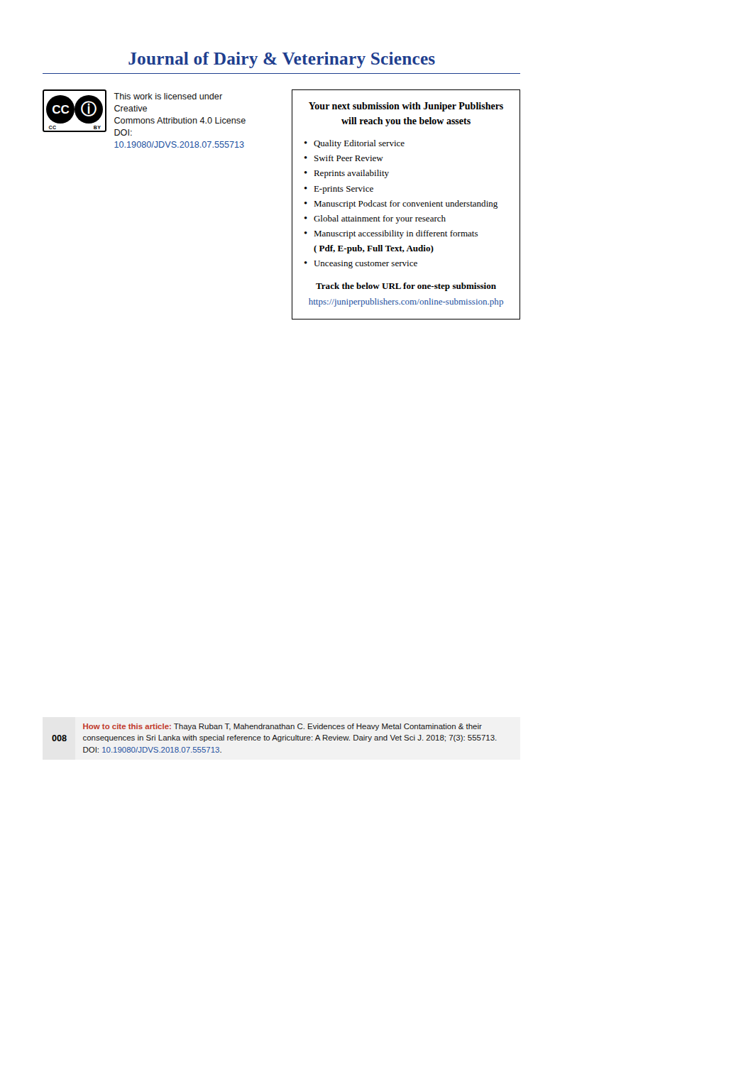Journal of Dairy & Veterinary Sciences
CC
ⓘ
CC
BY
This work is licensed under Creative
Commons Attribution 4.0 License
DOI: 10.19080/JDVS.2018.07.555713
Your next submission with Juniper Publishers
will reach you the below assets
Quality Editorial service
Swift Peer Review
Reprints availability
E-prints Service
Manuscript Podcast for convenient understanding
Global attainment for your research
Manuscript accessibility in different formats
( Pdf, E-pub, Full Text, Audio)
Unceasing customer service
Track the below URL for one-step submission https://juniperpublishers.com/online-submission.php
008
How to cite this article: Thaya Ruban T, Mahendranathan C. Evidences of Heavy Metal Contamination & their consequences in Sri Lanka with special reference to Agriculture: A Review. Dairy and Vet Sci J. 2018; 7(3): 555713. DOI: 10.19080/JDVS.2018.07.555713.